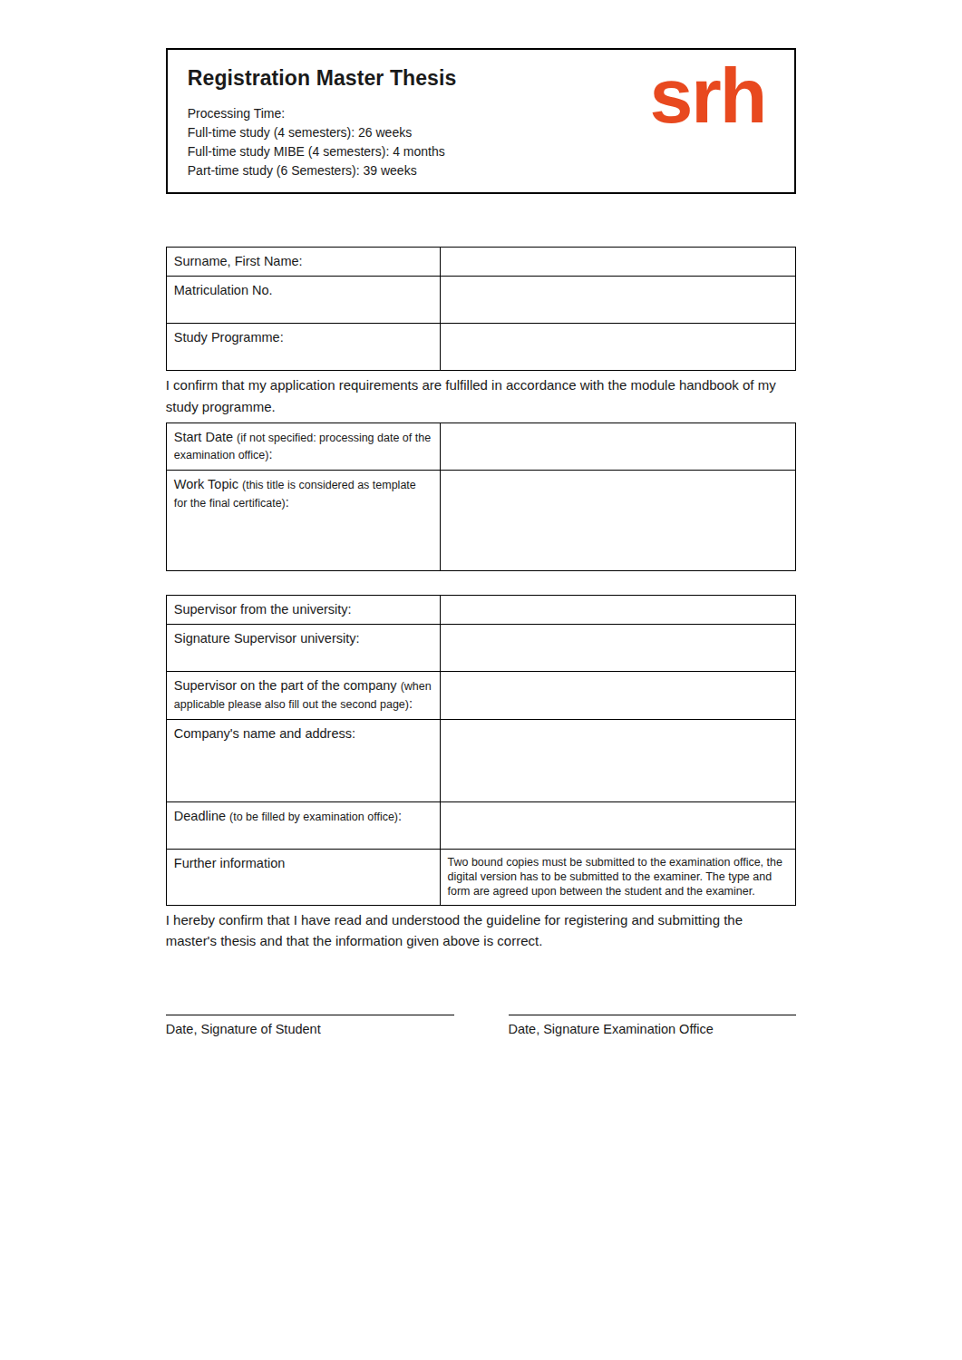Registration Master Thesis
Processing Time:
Full-time study (4 semesters): 26 weeks
Full-time study MIBE (4 semesters): 4 months
Part-time study (6 Semesters): 39 weeks
srh
| Surname, First Name: | |
| Matriculation No. | |
| Study Programme: | |
I confirm that my application requirements are fulfilled in accordance with the module handbook of my study programme.
| Start Date (if not specified: processing date of the examination office) : | |
| Work Topic (this title is considered as template for the final certificate) : | |
| Supervisor from the university: | |
| Signature Supervisor university: | |
| Supervisor on the part of the company (when applicable please also fill out the second page) : | |
| Company's name and address: | |
| Deadline (to be filled by examination office) : | |
| Further information | Two bound copies must be submitted to the examination office, the digital version has to be submitted to the examiner. The type and form are agreed upon between the student and the examiner. |
I hereby confirm that I have read and understood the guideline for registering and submitting the master's thesis and that the information given above is correct.
Date, Signature of Student
Date, Signature Examination Office